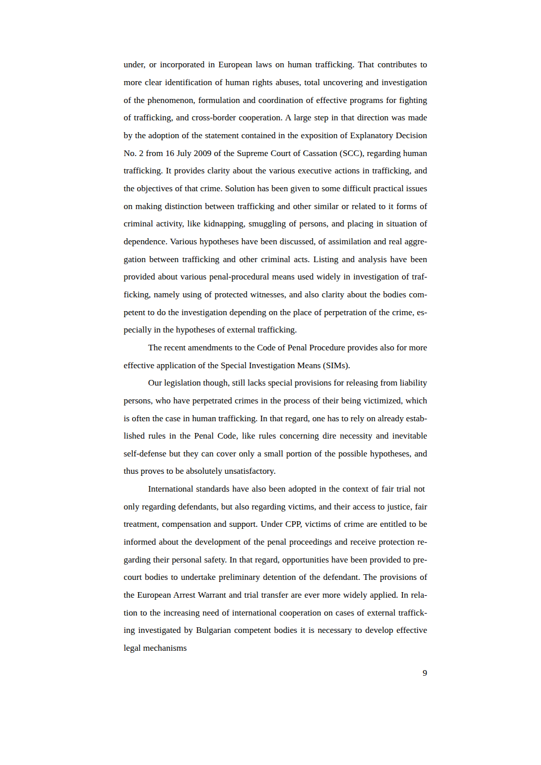under, or incorporated in European laws on human trafficking. That contributes to more clear identification of human rights abuses, total uncovering and investigation of the phenomenon, formulation and coordination of effective programs for fighting of trafficking, and cross-border cooperation. A large step in that direction was made by the adoption of the statement contained in the exposition of Explanatory Decision No. 2 from 16 July 2009 of the Supreme Court of Cassation (SCC), regarding human trafficking. It provides clarity about the various executive actions in trafficking, and the objectives of that crime. Solution has been given to some difficult practical issues on making distinction between trafficking and other similar or related to it forms of criminal activity, like kidnapping, smuggling of persons, and placing in situation of dependence. Various hypotheses have been discussed, of assimilation and real aggregation between trafficking and other criminal acts. Listing and analysis have been provided about various penal-procedural means used widely in investigation of trafficking, namely using of protected witnesses, and also clarity about the bodies competent to do the investigation depending on the place of perpetration of the crime, especially in the hypotheses of external trafficking.
The recent amendments to the Code of Penal Procedure provides also for more effective application of the Special Investigation Means (SIMs).
Our legislation though, still lacks special provisions for releasing from liability persons, who have perpetrated crimes in the process of their being victimized, which is often the case in human trafficking. In that regard, one has to rely on already established rules in the Penal Code, like rules concerning dire necessity and inevitable self-defense but they can cover only a small portion of the possible hypotheses, and thus proves to be absolutely unsatisfactory.
International standards have also been adopted in the context of fair trial not only regarding defendants, but also regarding victims, and their access to justice, fair treatment, compensation and support. Under CPP, victims of crime are entitled to be informed about the development of the penal proceedings and receive protection regarding their personal safety. In that regard, opportunities have been provided to pre-court bodies to undertake preliminary detention of the defendant. The provisions of the European Arrest Warrant and trial transfer are ever more widely applied. In relation to the increasing need of international cooperation on cases of external trafficking investigated by Bulgarian competent bodies it is necessary to develop effective legal mechanisms
9